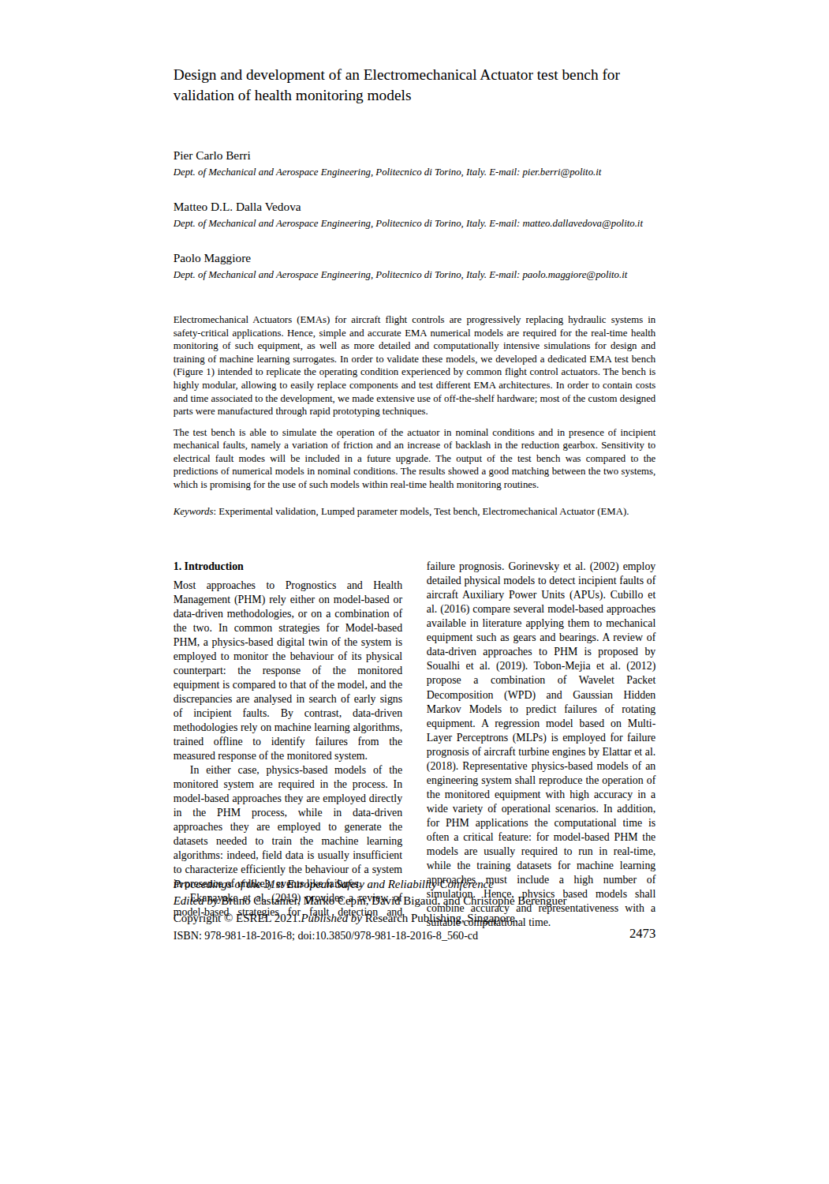Design and development of an Electromechanical Actuator test bench for validation of health monitoring models
Pier Carlo Berri
Dept. of Mechanical and Aerospace Engineering, Politecnico di Torino, Italy. E-mail: pier.berri@polito.it
Matteo D.L. Dalla Vedova
Dept. of Mechanical and Aerospace Engineering, Politecnico di Torino, Italy. E-mail: matteo.dallavedova@polito.it
Paolo Maggiore
Dept. of Mechanical and Aerospace Engineering, Politecnico di Torino, Italy. E-mail: paolo.maggiore@polito.it
Electromechanical Actuators (EMAs) for aircraft flight controls are progressively replacing hydraulic systems in safety-critical applications. Hence, simple and accurate EMA numerical models are required for the real-time health monitoring of such equipment, as well as more detailed and computationally intensive simulations for design and training of machine learning surrogates. In order to validate these models, we developed a dedicated EMA test bench (Figure 1) intended to replicate the operating condition experienced by common flight control actuators. The bench is highly modular, allowing to easily replace components and test different EMA architectures. In order to contain costs and time associated to the development, we made extensive use of off-the-shelf hardware; most of the custom designed parts were manufactured through rapid prototyping techniques.
The test bench is able to simulate the operation of the actuator in nominal conditions and in presence of incipient mechanical faults, namely a variation of friction and an increase of backlash in the reduction gearbox. Sensitivity to electrical fault modes will be included in a future upgrade. The output of the test bench was compared to the predictions of numerical models in nominal conditions. The results showed a good matching between the two systems, which is promising for the use of such models within real-time health monitoring routines.
Keywords: Experimental validation, Lumped parameter models, Test bench, Electromechanical Actuator (EMA).
1. Introduction
Most approaches to Prognostics and Health Management (PHM) rely either on model-based or data-driven methodologies, or on a combination of the two. In common strategies for Model-based PHM, a physics-based digital twin of the system is employed to monitor the behaviour of its physical counterpart: the response of the monitored equipment is compared to that of the model, and the discrepancies are analysed in search of early signs of incipient faults. By contrast, data-driven methodologies rely on machine learning algorithms, trained offline to identify failures from the measured response of the monitored system.
In either case, physics-based models of the monitored system are required in the process. In model-based approaches they are employed directly in the PHM process, while in data-driven approaches they are employed to generate the datasets needed to train the machine learning algorithms: indeed, field data is usually insufficient to characterize efficiently the behaviour of a system in presence of unlikely events like failures.
Ekanayake et al. (2019) provides a review of model-based strategies for fault detection and failure prognosis. Gorinevsky et al. (2002) employ detailed physical models to detect incipient faults of aircraft Auxiliary Power Units (APUs). Cubillo et al. (2016) compare several model-based approaches available in literature applying them to mechanical equipment such as gears and bearings. A review of data-driven approaches to PHM is proposed by Soualhi et al. (2019). Tobon-Mejia et al. (2012) propose a combination of Wavelet Packet Decomposition (WPD) and Gaussian Hidden Markov Models to predict failures of rotating equipment. A regression model based on Multi-Layer Perceptrons (MLPs) is employed for failure prognosis of aircraft turbine engines by Elattar et al. (2018). Representative physics-based models of an engineering system shall reproduce the operation of the monitored equipment with high accuracy in a wide variety of operational scenarios. In addition, for PHM applications the computational time is often a critical feature: for model-based PHM the models are usually required to run in real-time, while the training datasets for machine learning approaches must include a high number of simulation. Hence, physics based models shall combine accuracy and representativeness with a suitable computational time.
Proceedings of the 31st European Safety and Reliability Conference
Edited by Bruno Castanier, Marko Cepin, David Bigaud, and Christophe Berenguer
Copyright © ESREL 2021.Published by Research Publishing, Singapore.
ISBN: 978-981-18-2016-8; doi:10.3850/978-981-18-2016-8_560-cd2473